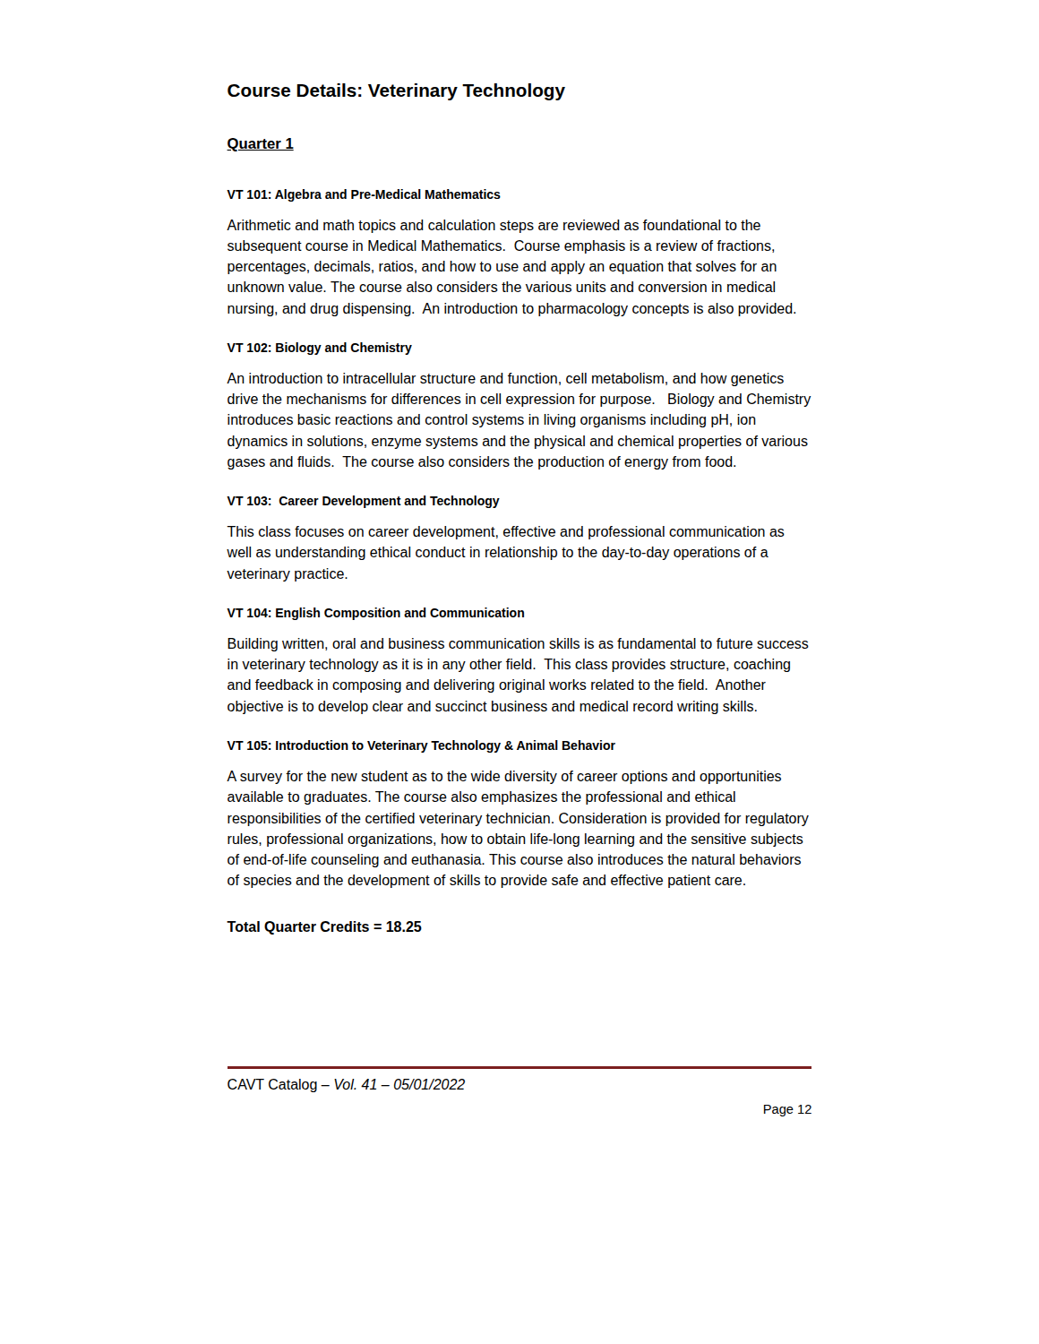Course Details: Veterinary Technology
Quarter 1
VT 101: Algebra and Pre-Medical Mathematics
Arithmetic and math topics and calculation steps are reviewed as foundational to the subsequent course in Medical Mathematics. Course emphasis is a review of fractions, percentages, decimals, ratios, and how to use and apply an equation that solves for an unknown value. The course also considers the various units and conversion in medical nursing, and drug dispensing. An introduction to pharmacology concepts is also provided.
VT 102: Biology and Chemistry
An introduction to intracellular structure and function, cell metabolism, and how genetics drive the mechanisms for differences in cell expression for purpose. Biology and Chemistry introduces basic reactions and control systems in living organisms including pH, ion dynamics in solutions, enzyme systems and the physical and chemical properties of various gases and fluids. The course also considers the production of energy from food.
VT 103: Career Development and Technology
This class focuses on career development, effective and professional communication as well as understanding ethical conduct in relationship to the day-to-day operations of a veterinary practice.
VT 104: English Composition and Communication
Building written, oral and business communication skills is as fundamental to future success in veterinary technology as it is in any other field. This class provides structure, coaching and feedback in composing and delivering original works related to the field. Another objective is to develop clear and succinct business and medical record writing skills.
VT 105: Introduction to Veterinary Technology & Animal Behavior
A survey for the new student as to the wide diversity of career options and opportunities available to graduates. The course also emphasizes the professional and ethical responsibilities of the certified veterinary technician. Consideration is provided for regulatory rules, professional organizations, how to obtain life-long learning and the sensitive subjects of end-of-life counseling and euthanasia. This course also introduces the natural behaviors of species and the development of skills to provide safe and effective patient care.
Total Quarter Credits = 18.25
CAVT Catalog – Vol. 41 – 05/01/2022
Page 12